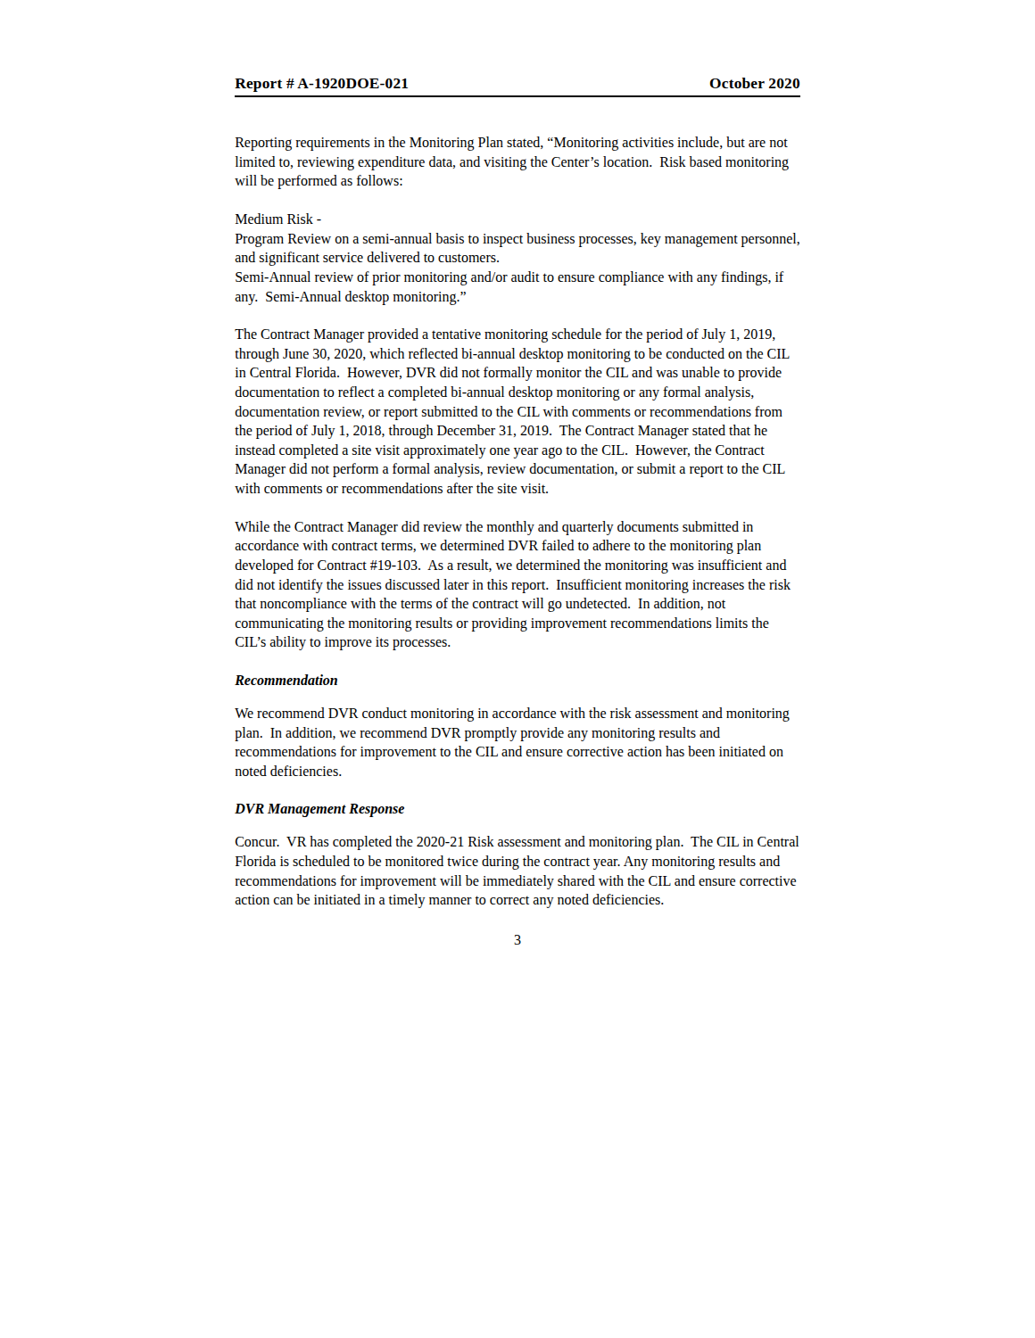Report # A-1920DOE-021 October 2020
Reporting requirements in the Monitoring Plan stated, “Monitoring activities include, but are not limited to, reviewing expenditure data, and visiting the Center’s location. Risk based monitoring will be performed as follows:
Medium Risk -
Program Review on a semi-annual basis to inspect business processes, key management personnel, and significant service delivered to customers.
Semi-Annual review of prior monitoring and/or audit to ensure compliance with any findings, if any. Semi-Annual desktop monitoring.”
The Contract Manager provided a tentative monitoring schedule for the period of July 1, 2019, through June 30, 2020, which reflected bi-annual desktop monitoring to be conducted on the CIL in Central Florida. However, DVR did not formally monitor the CIL and was unable to provide documentation to reflect a completed bi-annual desktop monitoring or any formal analysis, documentation review, or report submitted to the CIL with comments or recommendations from the period of July 1, 2018, through December 31, 2019. The Contract Manager stated that he instead completed a site visit approximately one year ago to the CIL. However, the Contract Manager did not perform a formal analysis, review documentation, or submit a report to the CIL with comments or recommendations after the site visit.
While the Contract Manager did review the monthly and quarterly documents submitted in accordance with contract terms, we determined DVR failed to adhere to the monitoring plan developed for Contract #19-103. As a result, we determined the monitoring was insufficient and did not identify the issues discussed later in this report. Insufficient monitoring increases the risk that noncompliance with the terms of the contract will go undetected. In addition, not communicating the monitoring results or providing improvement recommendations limits the CIL’s ability to improve its processes.
Recommendation
We recommend DVR conduct monitoring in accordance with the risk assessment and monitoring plan. In addition, we recommend DVR promptly provide any monitoring results and recommendations for improvement to the CIL and ensure corrective action has been initiated on noted deficiencies.
DVR Management Response
Concur. VR has completed the 2020-21 Risk assessment and monitoring plan. The CIL in Central Florida is scheduled to be monitored twice during the contract year. Any monitoring results and recommendations for improvement will be immediately shared with the CIL and ensure corrective action can be initiated in a timely manner to correct any noted deficiencies.
3